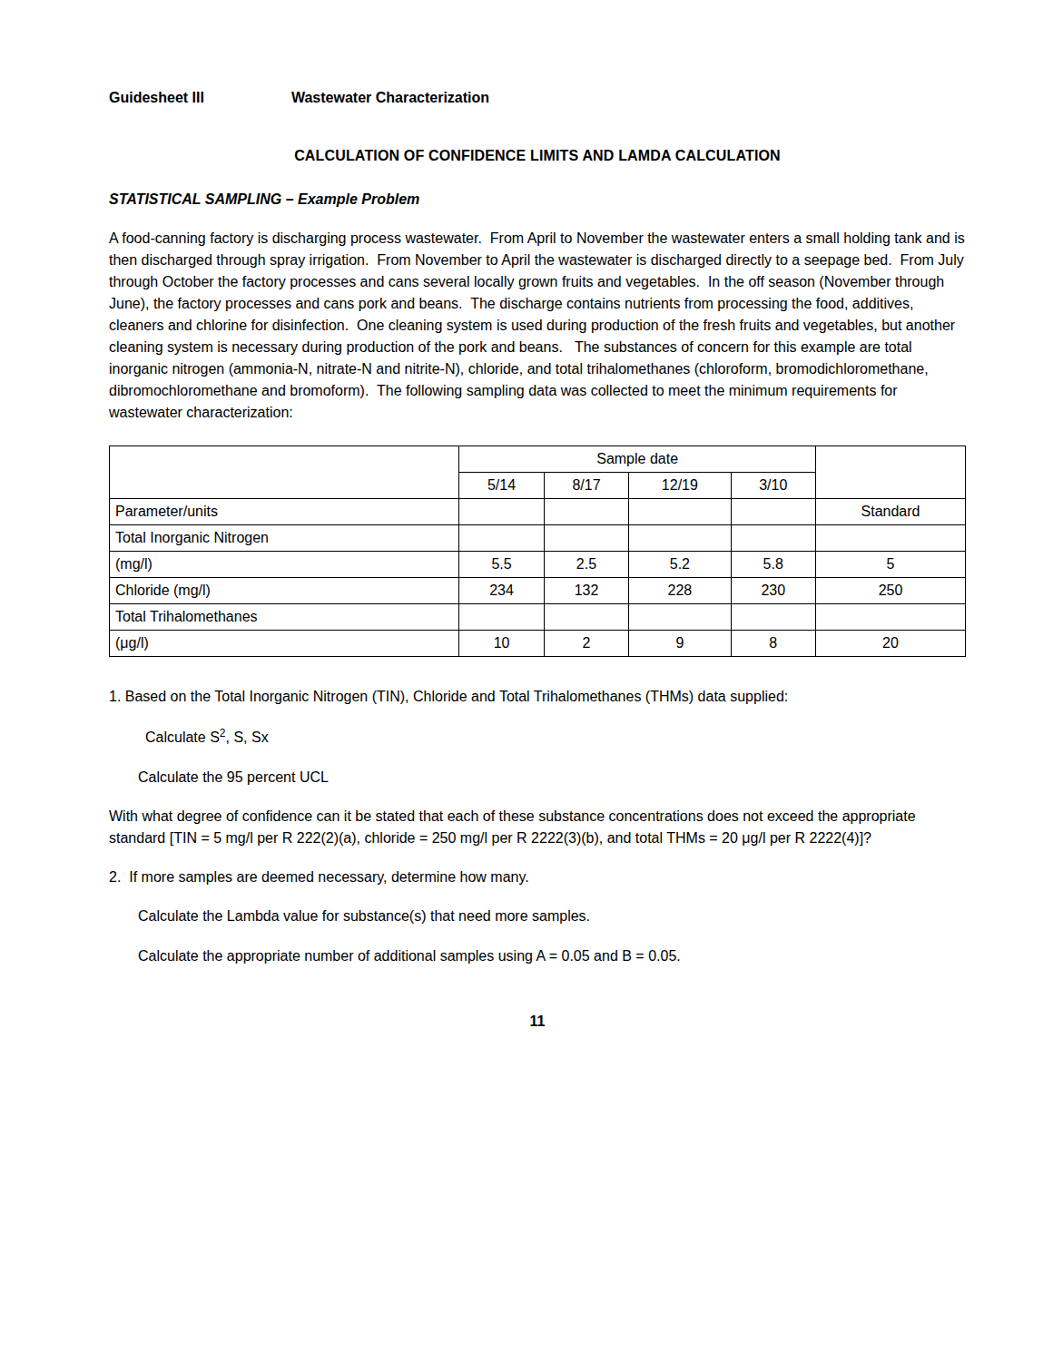Guidesheet III Wastewater Characterization
CALCULATION OF CONFIDENCE LIMITS AND LAMDA CALCULATION
STATISTICAL SAMPLING – Example Problem
A food-canning factory is discharging process wastewater. From April to November the wastewater enters a small holding tank and is then discharged through spray irrigation. From November to April the wastewater is discharged directly to a seepage bed. From July through October the factory processes and cans several locally grown fruits and vegetables. In the off season (November through June), the factory processes and cans pork and beans. The discharge contains nutrients from processing the food, additives, cleaners and chlorine for disinfection. One cleaning system is used during production of the fresh fruits and vegetables, but another cleaning system is necessary during production of the pork and beans. The substances of concern for this example are total inorganic nitrogen (ammonia-N, nitrate-N and nitrite-N), chloride, and total trihalomethanes (chloroform, bromodichloromethane, dibromochloromethane and bromoform). The following sampling data was collected to meet the minimum requirements for wastewater characterization:
| | Sample date | |
| 5/14 | 8/17 | 12/19 | 3/10 |
| Parameter/units | | | | | Standard |
| Total Inorganic Nitrogen | | | | | |
| (mg/l) | 5.5 | 2.5 | 5.2 | 5.8 | 5 |
| Chloride (mg/l) | 234 | 132 | 228 | 230 | 250 |
| Total Trihalomethanes | | | | | |
| (μg/l) | 10 | 2 | 9 | 8 | 20 |
1. Based on the Total Inorganic Nitrogen (TIN), Chloride and Total Trihalomethanes (THMs) data supplied:
Calculate S2, S, Sx
Calculate the 95 percent UCL
With what degree of confidence can it be stated that each of these substance concentrations does not exceed the appropriate standard [TIN = 5 mg/l per R 222(2)(a), chloride = 250 mg/l per R 2222(3)(b), and total THMs = 20 μg/l per R 2222(4)]?
2. If more samples are deemed necessary, determine how many.
Calculate the Lambda value for substance(s) that need more samples.
Calculate the appropriate number of additional samples using A = 0.05 and B = 0.05.
11